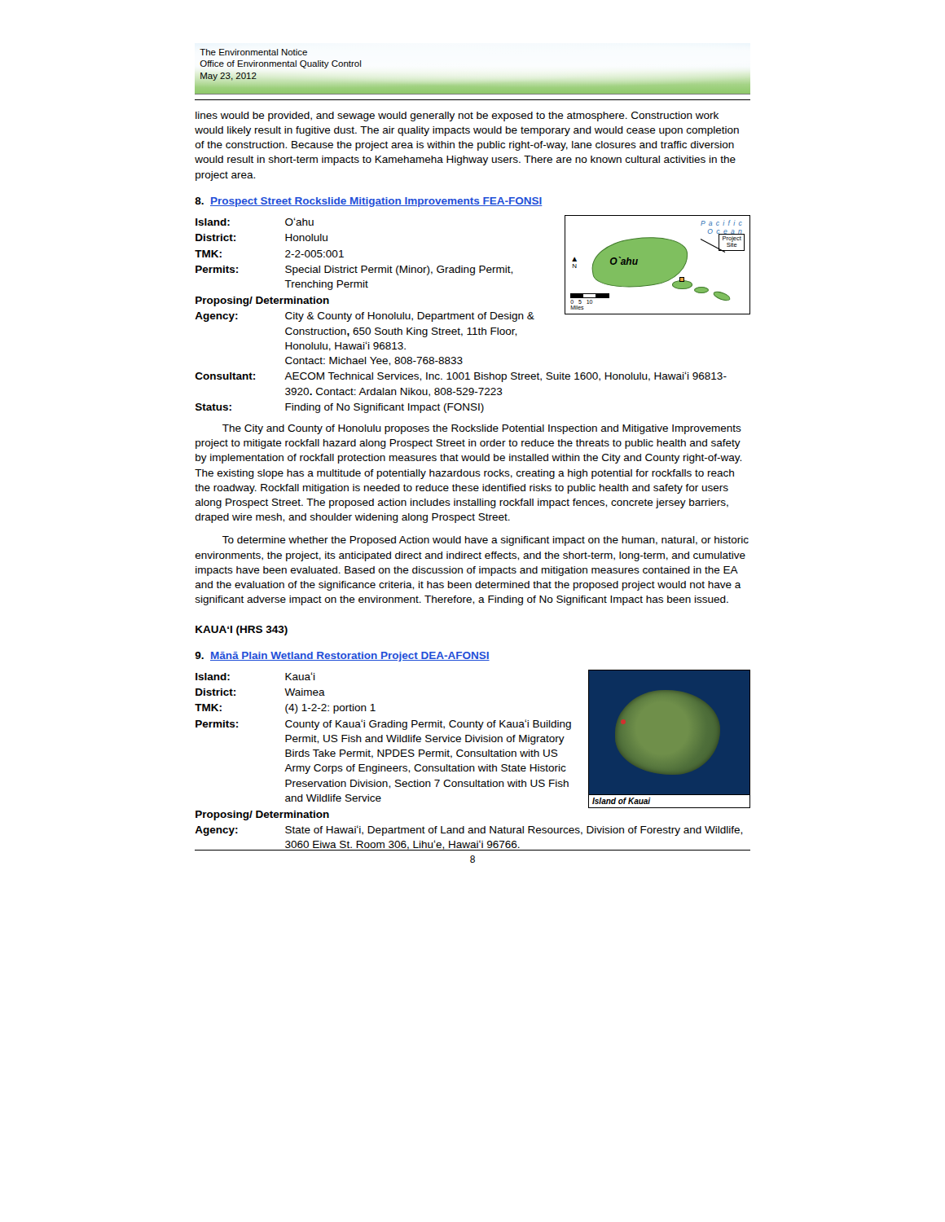The Environmental Notice
Office of Environmental Quality Control
May 23, 2012
lines would be provided, and sewage would generally not be exposed to the atmosphere. Construction work would likely result in fugitive dust. The air quality impacts would be temporary and would cease upon completion of the construction. Because the project area is within the public right-of-way, lane closures and traffic diversion would result in short-term impacts to Kamehameha Highway users. There are no known cultural activities in the project area.
8. Prospect Street Rockslide Mitigation Improvements FEA-FONSI
P a c i f i c
O c e a n
O`ahu
Project
Site
▲N
0 5 10
Miles
Island:
Oʻahu
District:
Honolulu
TMK:
2-2-005:001
Permits:
Special District Permit (Minor), Grading Permit,
Trenching Permit
Proposing/ Determination
Agency:
City & County of Honolulu, Department of Design &
Construction, 650 South King Street, 11th Floor, Honolulu, Hawaiʻi 96813.
Contact: Michael Yee, 808-768-8833
Consultant:
AECOM Technical Services, Inc. 1001 Bishop Street, Suite 1600, Honolulu, Hawaiʻi 96813-3920. Contact: Ardalan Nikou, 808-529-7223
Status:
Finding of No Significant Impact (FONSI)
The City and County of Honolulu proposes the Rockslide Potential Inspection and Mitigative Improvements project to mitigate rockfall hazard along Prospect Street in order to reduce the threats to public health and safety by implementation of rockfall protection measures that would be installed within the City and County right-of-way. The existing slope has a multitude of potentially hazardous rocks, creating a high potential for rockfalls to reach the roadway. Rockfall mitigation is needed to reduce these identified risks to public health and safety for users along Prospect Street. The proposed action includes installing rockfall impact fences, concrete jersey barriers, draped wire mesh, and shoulder widening along Prospect Street.
To determine whether the Proposed Action would have a significant impact on the human, natural, or historic environments, the project, its anticipated direct and indirect effects, and the short-term, long-term, and cumulative impacts have been evaluated. Based on the discussion of impacts and mitigation measures contained in the EA and the evaluation of the significance criteria, it has been determined that the proposed project would not have a significant adverse impact on the environment. Therefore, a Finding of No Significant Impact has been issued.
KAUAʻI (HRS 343)
9. Mānā Plain Wetland Restoration Project DEA-AFONSI
Island of Kauai
Island:
Kauaʻi
District:
Waimea
TMK:
(4) 1-2-2: portion 1
Permits:
County of Kauaʻi Grading Permit, County of Kauaʻi Building Permit, US Fish and Wildlife Service Division of Migratory Birds Take Permit, NPDES Permit, Consultation with US Army Corps of Engineers, Consultation with State Historic Preservation Division, Section 7 Consultation with US Fish and Wildlife Service
Proposing/ Determination
Agency:
State of Hawaiʻi, Department of Land and Natural Resources, Division of Forestry and Wildlife, 3060 Eiwa St. Room 306, Lihuʻe, Hawaiʻi 96766.
8